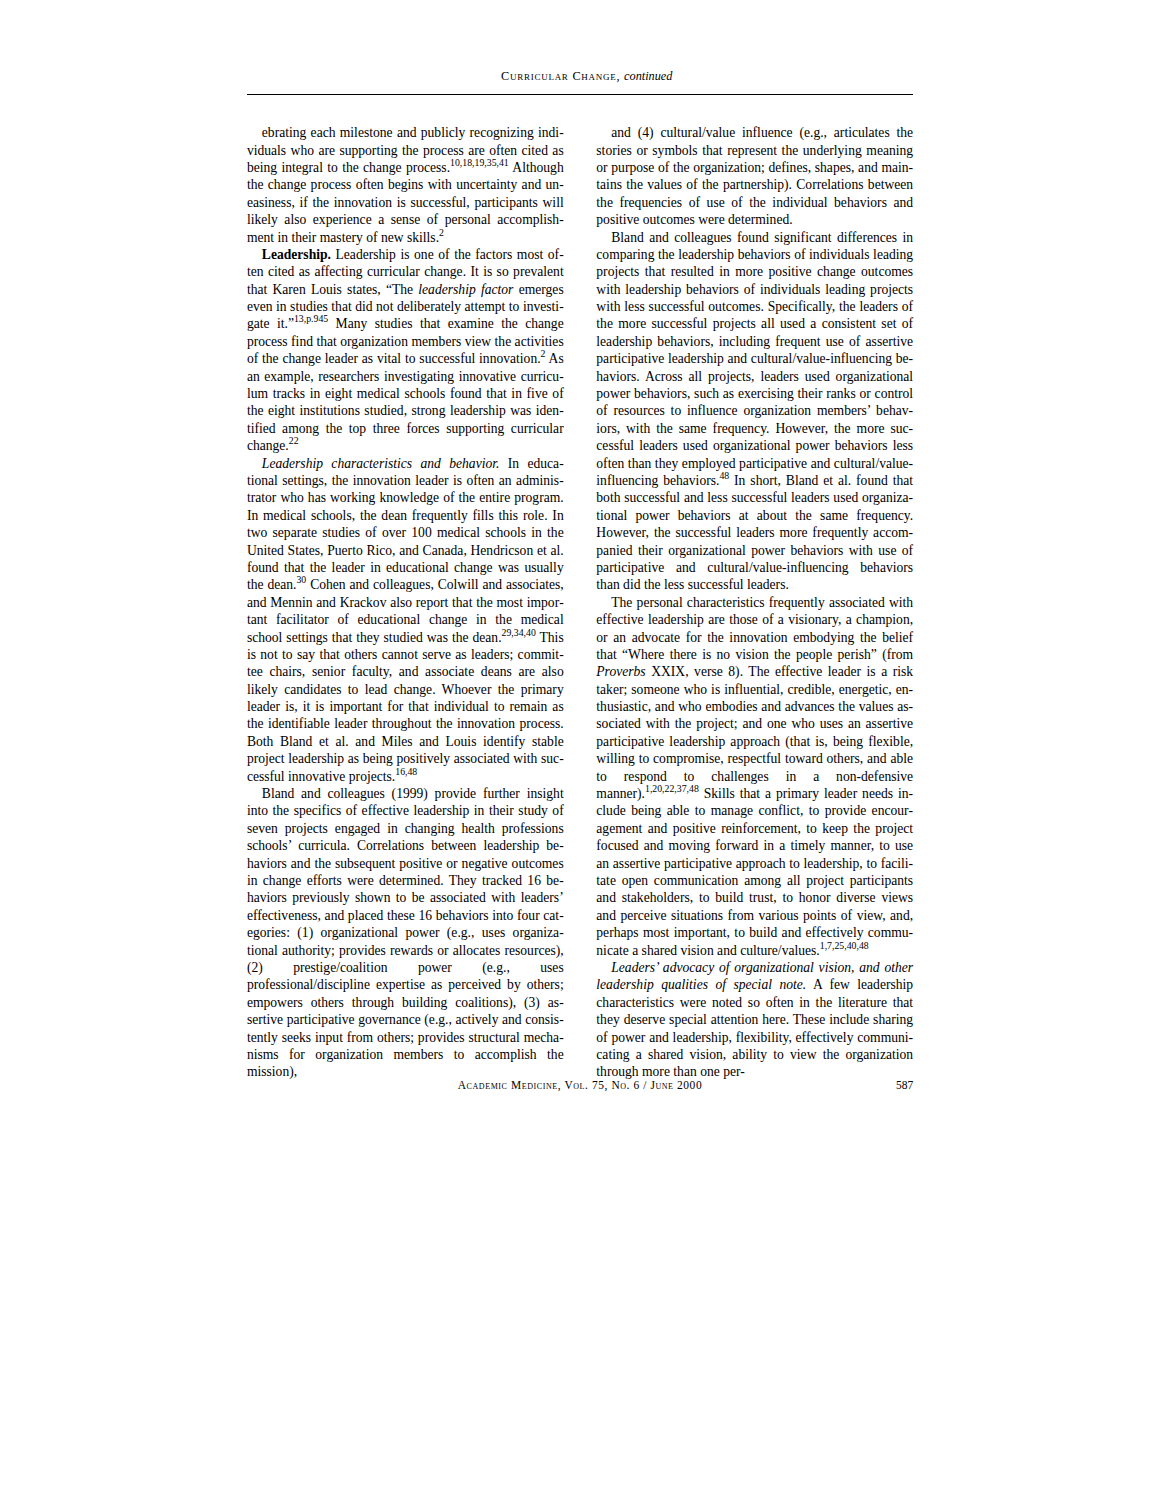Curricular Change, continued
ebrating each milestone and publicly recognizing individuals who are supporting the process are often cited as being integral to the change process.10,18,19,35,41 Although the change process often begins with uncertainty and uneasiness, if the innovation is successful, participants will likely also experience a sense of personal accomplishment in their mastery of new skills.2
Leadership. Leadership is one of the factors most often cited as affecting curricular change. It is so prevalent that Karen Louis states, “The leadership factor emerges even in studies that did not deliberately attempt to investigate it.”13,p.945 Many studies that examine the change process find that organization members view the activities of the change leader as vital to successful innovation.2 As an example, researchers investigating innovative curriculum tracks in eight medical schools found that in five of the eight institutions studied, strong leadership was identified among the top three forces supporting curricular change.22
Leadership characteristics and behavior. In educational settings, the innovation leader is often an administrator who has working knowledge of the entire program. In medical schools, the dean frequently fills this role. In two separate studies of over 100 medical schools in the United States, Puerto Rico, and Canada, Hendricson et al. found that the leader in educational change was usually the dean.30 Cohen and colleagues, Colwill and associates, and Mennin and Krackov also report that the most important facilitator of educational change in the medical school settings that they studied was the dean.29,34,40 This is not to say that others cannot serve as leaders; committee chairs, senior faculty, and associate deans are also likely candidates to lead change. Whoever the primary leader is, it is important for that individual to remain as the identifiable leader throughout the innovation process. Both Bland et al. and Miles and Louis identify stable project leadership as being positively associated with successful innovative projects.16,48
Bland and colleagues (1999) provide further insight into the specifics of effective leadership in their study of seven projects engaged in changing health professions schools’ curricula. Correlations between leadership behaviors and the subsequent positive or negative outcomes in change efforts were determined. They tracked 16 behaviors previously shown to be associated with leaders’ effectiveness, and placed these 16 behaviors into four categories: (1) organizational power (e.g., uses organizational authority; provides rewards or allocates resources), (2) prestige/coalition power (e.g., uses professional/discipline expertise as perceived by others; empowers others through building coalitions), (3) assertive participative governance (e.g., actively and consistently seeks input from others; provides structural mechanisms for organization members to accomplish the mission),
and (4) cultural/value influence (e.g., articulates the stories or symbols that represent the underlying meaning or purpose of the organization; defines, shapes, and maintains the values of the partnership). Correlations between the frequencies of use of the individual behaviors and positive outcomes were determined.
Bland and colleagues found significant differences in comparing the leadership behaviors of individuals leading projects that resulted in more positive change outcomes with leadership behaviors of individuals leading projects with less successful outcomes. Specifically, the leaders of the more successful projects all used a consistent set of leadership behaviors, including frequent use of assertive participative leadership and cultural/value-influencing behaviors. Across all projects, leaders used organizational power behaviors, such as exercising their ranks or control of resources to influence organization members’ behaviors, with the same frequency. However, the more successful leaders used organizational power behaviors less often than they employed participative and cultural/value-influencing behaviors.48 In short, Bland et al. found that both successful and less successful leaders used organizational power behaviors at about the same frequency. However, the successful leaders more frequently accompanied their organizational power behaviors with use of participative and cultural/value-influencing behaviors than did the less successful leaders.
The personal characteristics frequently associated with effective leadership are those of a visionary, a champion, or an advocate for the innovation embodying the belief that “Where there is no vision the people perish” (from Proverbs XXIX, verse 8). The effective leader is a risk taker; someone who is influential, credible, energetic, enthusiastic, and who embodies and advances the values associated with the project; and one who uses an assertive participative leadership approach (that is, being flexible, willing to compromise, respectful toward others, and able to respond to challenges in a non-defensive manner).1,20,22,37,48 Skills that a primary leader needs include being able to manage conflict, to provide encouragement and positive reinforcement, to keep the project focused and moving forward in a timely manner, to use an assertive participative approach to leadership, to facilitate open communication among all project participants and stakeholders, to build trust, to honor diverse views and perceive situations from various points of view, and, perhaps most important, to build and effectively communicate a shared vision and culture/values.1,7,25,40,48
Leaders’ advocacy of organizational vision, and other leadership qualities of special note. A few leadership characteristics were noted so often in the literature that they deserve special attention here. These include sharing of power and leadership, flexibility, effectively communicating a shared vision, ability to view the organization through more than one per-
Academic Medicine, Vol. 75, No. 6 / June 2000
587